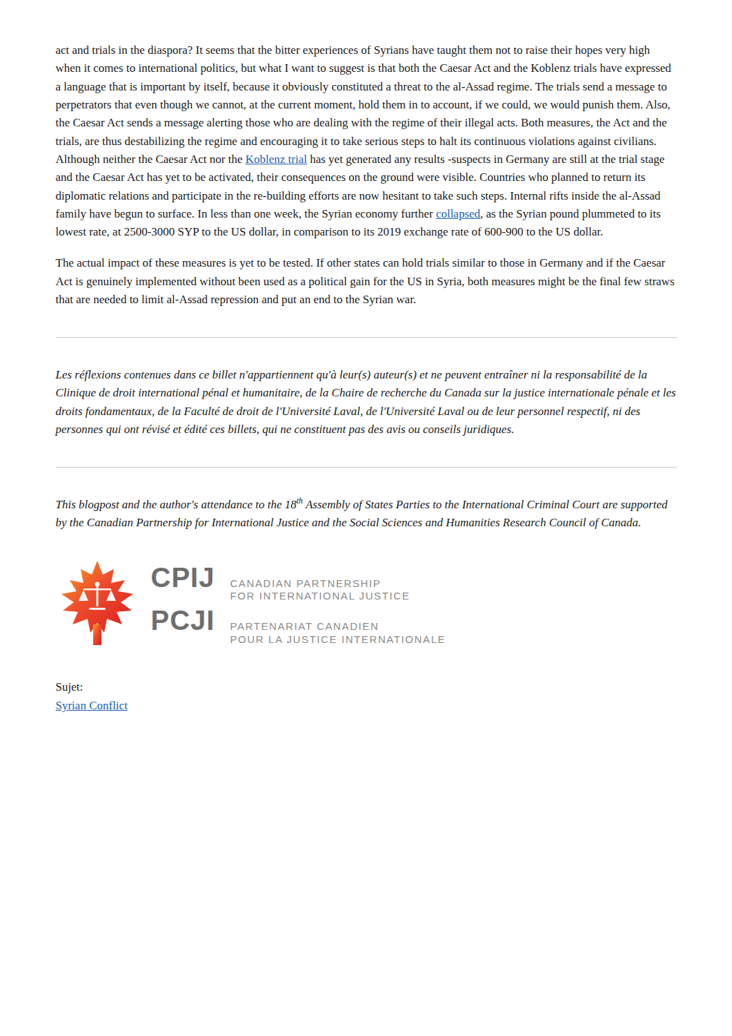act and trials in the diaspora? It seems that the bitter experiences of Syrians have taught them not to raise their hopes very high when it comes to international politics, but what I want to suggest is that both the Caesar Act and the Koblenz trials have expressed a language that is important by itself, because it obviously constituted a threat to the al-Assad regime. The trials send a message to perpetrators that even though we cannot, at the current moment, hold them in to account, if we could, we would punish them. Also, the Caesar Act sends a message alerting those who are dealing with the regime of their illegal acts. Both measures, the Act and the trials, are thus destabilizing the regime and encouraging it to take serious steps to halt its continuous violations against civilians. Although neither the Caesar Act nor the Koblenz trial has yet generated any results -suspects in Germany are still at the trial stage and the Caesar Act has yet to be activated, their consequences on the ground were visible. Countries who planned to return its diplomatic relations and participate in the re-building efforts are now hesitant to take such steps. Internal rifts inside the al-Assad family have begun to surface. In less than one week, the Syrian economy further collapsed, as the Syrian pound plummeted to its lowest rate, at 2500-3000 SYP to the US dollar, in comparison to its 2019 exchange rate of 600-900 to the US dollar.
The actual impact of these measures is yet to be tested. If other states can hold trials similar to those in Germany and if the Caesar Act is genuinely implemented without been used as a political gain for the US in Syria, both measures might be the final few straws that are needed to limit al-Assad repression and put an end to the Syrian war.
Les réflexions contenues dans ce billet n'appartiennent qu'à leur(s) auteur(s) et ne peuvent entraîner ni la responsabilité de la Clinique de droit international pénal et humanitaire, de la Chaire de recherche du Canada sur la justice internationale pénale et les droits fondamentaux, de la Faculté de droit de l'Université Laval, de l'Université Laval ou de leur personnel respectif, ni des personnes qui ont révisé et édité ces billets, qui ne constituent pas des avis ou conseils juridiques.
This blogpost and the author's attendance to the 18th Assembly of States Parties to the International Criminal Court are supported by the Canadian Partnership for International Justice and the Social Sciences and Humanities Research Council of Canada.
CPIJ Canadian Partnership
for International Justice
PCJI Partenariat Canadien
pour la Justice Internationale
Sujet:
Syrian Conflict